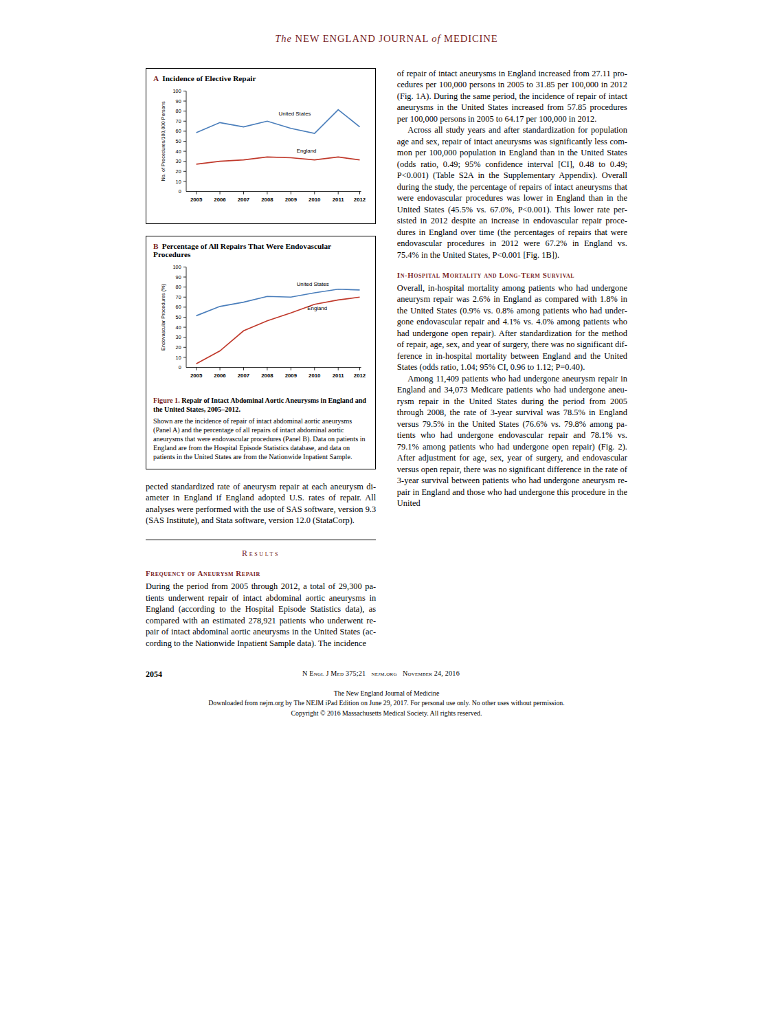The NEW ENGLAND JOURNAL of MEDICINE
AIncidence of Elective Repair
100 90 80 70 60 50 40 30 20 10 0 No. of Procedures/100,000 Persons 2005 2006 2007 2008 2009 2010 2011 2012 United States England
BPercentage of All Repairs That Were Endovascular Procedures
100 90 80 70 60 50 40 30 20 10 0 Endovascular Procedures (%) 2005 2006 2007 2008 2009 2010 2011 2012 United States England
Figure 1. Repair of Intact Abdominal Aortic Aneurysms in England and the United States, 2005–2012.
Shown are the incidence of repair of intact abdominal aortic aneurysms (Panel A) and the percentage of all repairs of intact abdominal aortic aneurysms that were endovascular procedures (Panel B). Data on patients in England are from the Hospital Episode Statistics database, and data on patients in the United States are from the Nationwide Inpatient Sample.
pected standardized rate of aneurysm repair at each aneurysm diameter in England if England adopted U.S. rates of repair. All analyses were performed with the use of SAS software, version 9.3 (SAS Institute), and Stata software, version 12.0 (StataCorp).
Results
Frequency of Aneurysm Repair
During the period from 2005 through 2012, a total of 29,300 patients underwent repair of intact abdominal aortic aneurysms in England (according to the Hospital Episode Statistics data), as compared with an estimated 278,921 patients who underwent repair of intact abdominal aortic aneurysms in the United States (according to the Nationwide Inpatient Sample data). The incidence
of repair of intact aneurysms in England increased from 27.11 procedures per 100,000 persons in 2005 to 31.85 per 100,000 in 2012 (Fig. 1A). During the same period, the incidence of repair of intact aneurysms in the United States increased from 57.85 procedures per 100,000 persons in 2005 to 64.17 per 100,000 in 2012.
Across all study years and after standardization for population age and sex, repair of intact aneurysms was significantly less common per 100,000 population in England than in the United States (odds ratio, 0.49; 95% confidence interval [CI], 0.48 to 0.49; P<0.001) (Table S2A in the Supplementary Appendix). Overall during the study, the percentage of repairs of intact aneurysms that were endovascular procedures was lower in England than in the United States (45.5% vs. 67.0%, P<0.001). This lower rate persisted in 2012 despite an increase in endovascular repair procedures in England over time (the percentages of repairs that were endovascular procedures in 2012 were 67.2% in England vs. 75.4% in the United States, P<0.001 [Fig. 1B]).
In-Hospital Mortality and Long-Term Survival
Overall, in-hospital mortality among patients who had undergone aneurysm repair was 2.6% in England as compared with 1.8% in the United States (0.9% vs. 0.8% among patients who had undergone endovascular repair and 4.1% vs. 4.0% among patients who had undergone open repair). After standardization for the method of repair, age, sex, and year of surgery, there was no significant difference in in-hospital mortality between England and the United States (odds ratio, 1.04; 95% CI, 0.96 to 1.12; P=0.40).
Among 11,409 patients who had undergone aneurysm repair in England and 34,073 Medicare patients who had undergone aneurysm repair in the United States during the period from 2005 through 2008, the rate of 3-year survival was 78.5% in England versus 79.5% in the United States (76.6% vs. 79.8% among patients who had undergone endovascular repair and 78.1% vs. 79.1% among patients who had undergone open repair) (Fig. 2). After adjustment for age, sex, year of surgery, and endovascular versus open repair, there was no significant difference in the rate of 3-year survival between patients who had undergone aneurysm repair in England and those who had undergone this procedure in the United
2054 N Engl J Med 375;21 nejm.org November 24, 2016
The New England Journal of Medicine
Downloaded from nejm.org by The NEJM iPad Edition on June 29, 2017. For personal use only. No other uses without permission.
Copyright © 2016 Massachusetts Medical Society. All rights reserved.